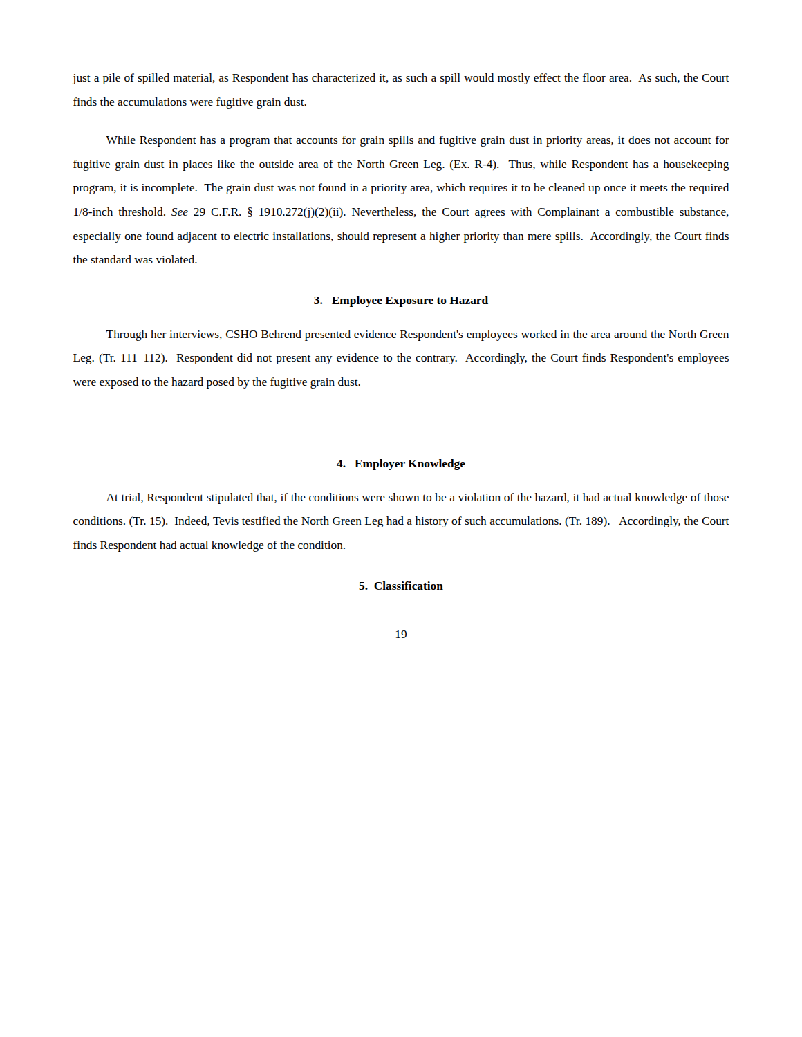just a pile of spilled material, as Respondent has characterized it, as such a spill would mostly effect the floor area. As such, the Court finds the accumulations were fugitive grain dust.
While Respondent has a program that accounts for grain spills and fugitive grain dust in priority areas, it does not account for fugitive grain dust in places like the outside area of the North Green Leg. (Ex. R-4). Thus, while Respondent has a housekeeping program, it is incomplete. The grain dust was not found in a priority area, which requires it to be cleaned up once it meets the required 1/8-inch threshold. See 29 C.F.R. § 1910.272(j)(2)(ii). Nevertheless, the Court agrees with Complainant a combustible substance, especially one found adjacent to electric installations, should represent a higher priority than mere spills. Accordingly, the Court finds the standard was violated.
3. Employee Exposure to Hazard
Through her interviews, CSHO Behrend presented evidence Respondent's employees worked in the area around the North Green Leg. (Tr. 111–112). Respondent did not present any evidence to the contrary. Accordingly, the Court finds Respondent's employees were exposed to the hazard posed by the fugitive grain dust.
4. Employer Knowledge
At trial, Respondent stipulated that, if the conditions were shown to be a violation of the hazard, it had actual knowledge of those conditions. (Tr. 15). Indeed, Tevis testified the North Green Leg had a history of such accumulations. (Tr. 189). Accordingly, the Court finds Respondent had actual knowledge of the condition.
5. Classification
19